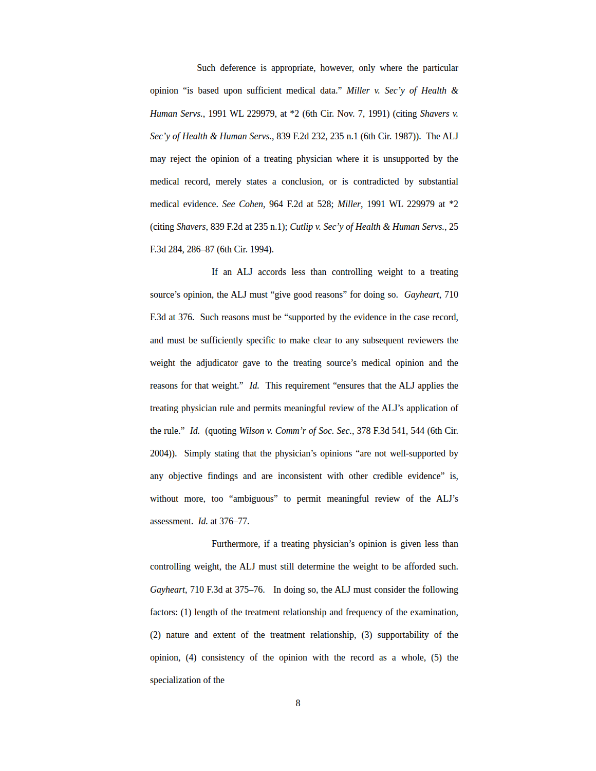Such deference is appropriate, however, only where the particular opinion “is based upon sufficient medical data.” Miller v. Sec’y of Health & Human Servs., 1991 WL 229979, at *2 (6th Cir. Nov. 7, 1991) (citing Shavers v. Sec’y of Health & Human Servs., 839 F.2d 232, 235 n.1 (6th Cir. 1987)). The ALJ may reject the opinion of a treating physician where it is unsupported by the medical record, merely states a conclusion, or is contradicted by substantial medical evidence. See Cohen, 964 F.2d at 528; Miller, 1991 WL 229979 at *2 (citing Shavers, 839 F.2d at 235 n.1); Cutlip v. Sec’y of Health & Human Servs., 25 F.3d 284, 286–87 (6th Cir. 1994).
If an ALJ accords less than controlling weight to a treating source’s opinion, the ALJ must “give good reasons” for doing so. Gayheart, 710 F.3d at 376. Such reasons must be “supported by the evidence in the case record, and must be sufficiently specific to make clear to any subsequent reviewers the weight the adjudicator gave to the treating source’s medical opinion and the reasons for that weight.” Id. This requirement “ensures that the ALJ applies the treating physician rule and permits meaningful review of the ALJ’s application of the rule.” Id. (quoting Wilson v. Comm’r of Soc. Sec., 378 F.3d 541, 544 (6th Cir. 2004)). Simply stating that the physician’s opinions “are not well-supported by any objective findings and are inconsistent with other credible evidence” is, without more, too “ambiguous” to permit meaningful review of the ALJ’s assessment. Id. at 376–77.
Furthermore, if a treating physician’s opinion is given less than controlling weight, the ALJ must still determine the weight to be afforded such. Gayheart, 710 F.3d at 375–76. In doing so, the ALJ must consider the following factors: (1) length of the treatment relationship and frequency of the examination, (2) nature and extent of the treatment relationship, (3) supportability of the opinion, (4) consistency of the opinion with the record as a whole, (5) the specialization of the
8